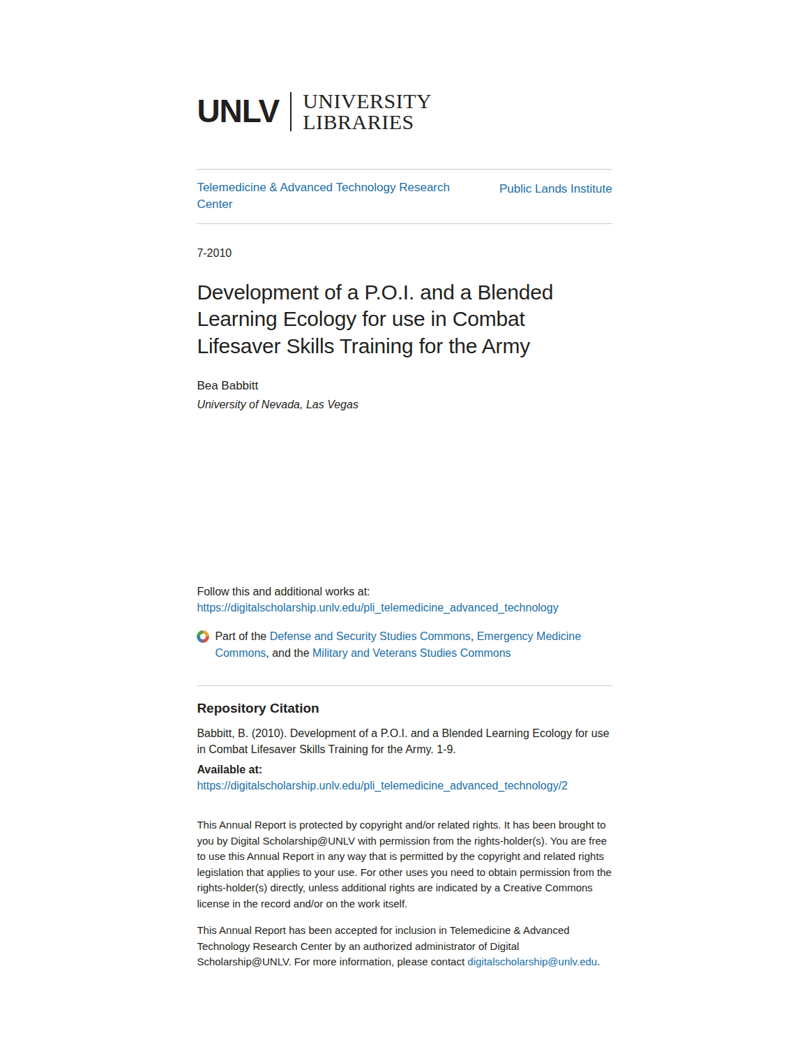UNLV
University Libraries
Telemedicine & Advanced Technology Research Center
Public Lands Institute
7-2010
Development of a P.O.I. and a Blended Learning Ecology for use in Combat Lifesaver Skills Training for the Army
Bea Babbitt
University of Nevada, Las Vegas
Follow this and additional works at: https://digitalscholarship.unlv.edu/pli_telemedicine_advanced_technology
Part of the Defense and Security Studies Commons, Emergency Medicine Commons, and the Military and Veterans Studies Commons
Repository Citation
Babbitt, B. (2010). Development of a P.O.I. and a Blended Learning Ecology for use in Combat Lifesaver Skills Training for the Army. 1-9.
Available at: https://digitalscholarship.unlv.edu/pli_telemedicine_advanced_technology/2
This Annual Report is protected by copyright and/or related rights. It has been brought to you by Digital Scholarship@UNLV with permission from the rights-holder(s). You are free to use this Annual Report in any way that is permitted by the copyright and related rights legislation that applies to your use. For other uses you need to obtain permission from the rights-holder(s) directly, unless additional rights are indicated by a Creative Commons license in the record and/or on the work itself.
This Annual Report has been accepted for inclusion in Telemedicine & Advanced Technology Research Center by an authorized administrator of Digital Scholarship@UNLV. For more information, please contact digitalscholarship@unlv.edu.